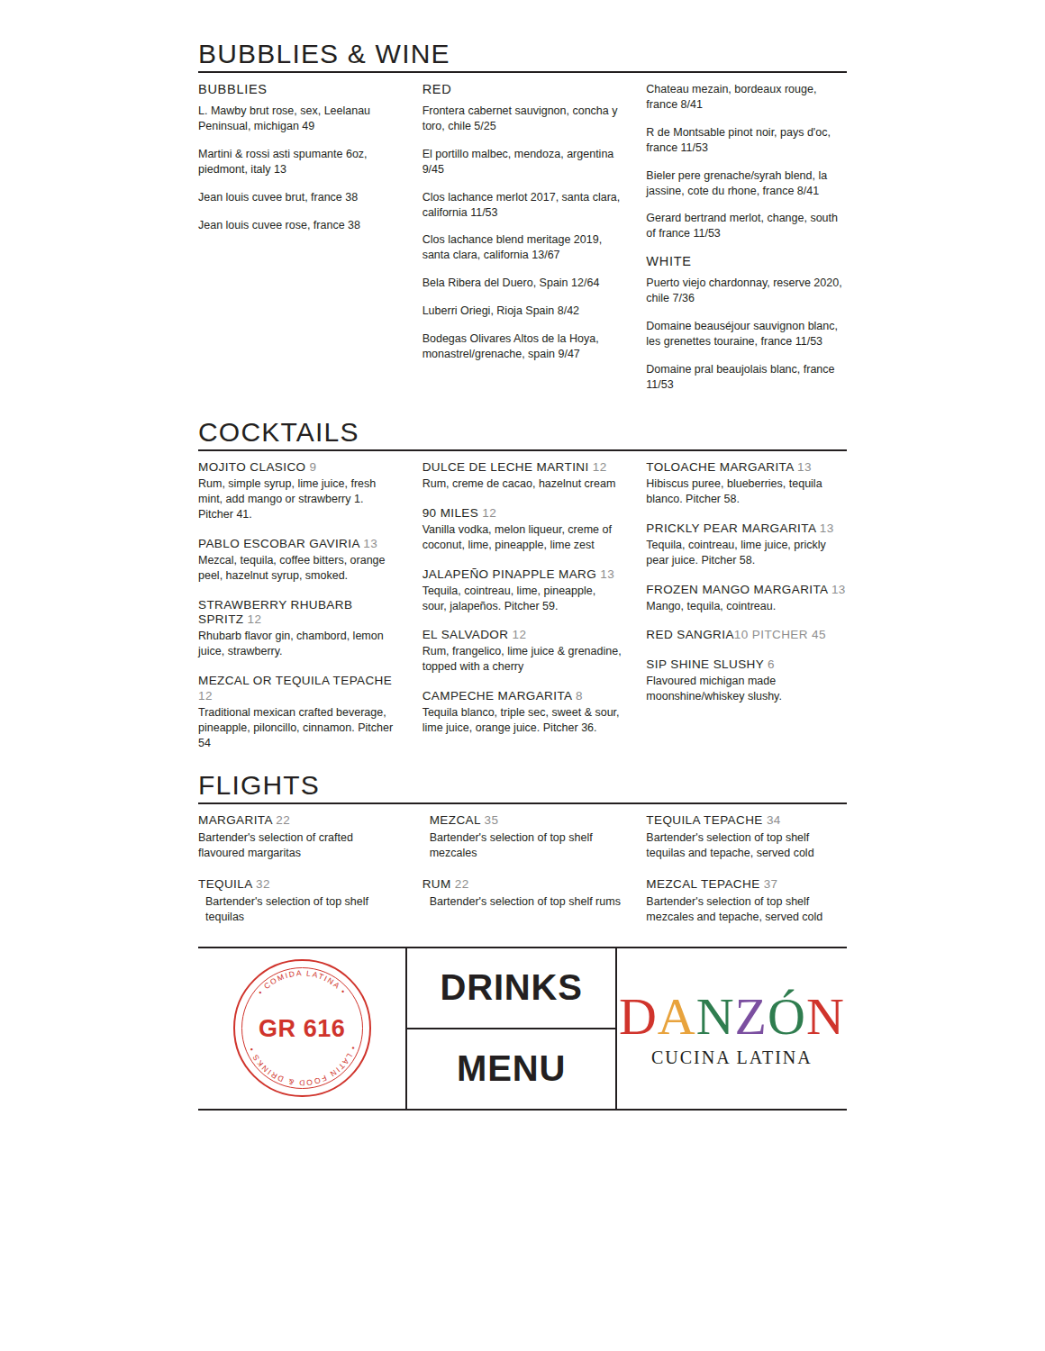Bubblies & Wine
Bubblies
L. Mawby brut rose, sex, Leelanau Peninsual, michigan 49
Martini & rossi asti spumante 6oz, piedmont, italy 13
Jean louis cuvee brut, france 38
Jean louis cuvee rose, france 38
Red
Frontera cabernet sauvignon, concha y toro, chile 5/25
El portillo malbec, mendoza, argentina 9/45
Clos lachance merlot 2017, santa clara, california 11/53
Clos lachance blend meritage 2019, santa clara, california 13/67
Bela Ribera del Duero, Spain 12/64
Luberri Oriegi, Rioja Spain 8/42
Bodegas Olivares Altos de la Hoya, monastrel/grenache, spain 9/47
Chateau mezain, bordeaux rouge, france 8/41
R de Montsable pinot noir, pays d'oc, france 11/53
Bieler pere grenache/syrah blend, la jassine, cote du rhone, france 8/41
Gerard bertrand merlot, change, south of france 11/53
White
Puerto viejo chardonnay, reserve 2020, chile 7/36
Domaine beauséjour sauvignon blanc, les grenettes touraine, france 11/53
Domaine pral beaujolais blanc, france 11/53
Cocktails
Mojito Clasico 9
Rum, simple syrup, lime juice, fresh mint, add mango or strawberry 1. Pitcher 41.
Pablo Escobar Gaviria 13
Mezcal, tequila, coffee bitters, orange peel, hazelnut syrup, smoked.
Strawberry Rhubarb Spritz 12
Rhubarb flavor gin, chambord, lemon juice, strawberry.
Mezcal or Tequila Tepache 12
Traditional mexican crafted beverage, pineapple, piloncillo, cinnamon. Pitcher 54
Dulce de Leche Martini 12
Rum, creme de cacao, hazelnut cream
90 Miles 12
Vanilla vodka, melon liqueur, creme of coconut, lime, pineapple, lime zest
Jalapeño Pinapple Marg 13
Tequila, cointreau, lime, pineapple, sour, jalapeños. Pitcher 59.
El Salvador 12
Rum, frangelico, lime juice & grenadine, topped with a cherry
Campeche Margarita 8
Tequila blanco, triple sec, sweet & sour, lime juice, orange juice. Pitcher 36.
Toloache Margarita 13
Hibiscus puree, blueberries, tequila blanco. Pitcher 58.
Prickly Pear Margarita 13
Tequila, cointreau, lime juice, prickly pear juice. Pitcher 58.
Frozen Mango Margarita 13
Mango, tequila, cointreau.
Red Sangria10 Pitcher 45
Sip Shine Slushy 6
Flavoured michigan made moonshine/whiskey slushy.
Flights
Margarita 22
Bartender's selection of crafted flavoured margaritas
Tequila 32
Bartender's selection of top shelf tequilas
Mezcal 35
Bartender's selection of top shelf mezcales
Rum 22
Bartender's selection of top shelf rums
Tequila Tepache 34
Bartender's selection of top shelf tequilas and tepache, served cold
Mezcal Tepache 37
Bartender's selection of top shelf mezcales and tepache, served cold
• COMIDA LATINA • • LATIN FOOD & DRINKS •
GR 616
DRINKS
MENU
DANZÓN
CUCINA LATINA